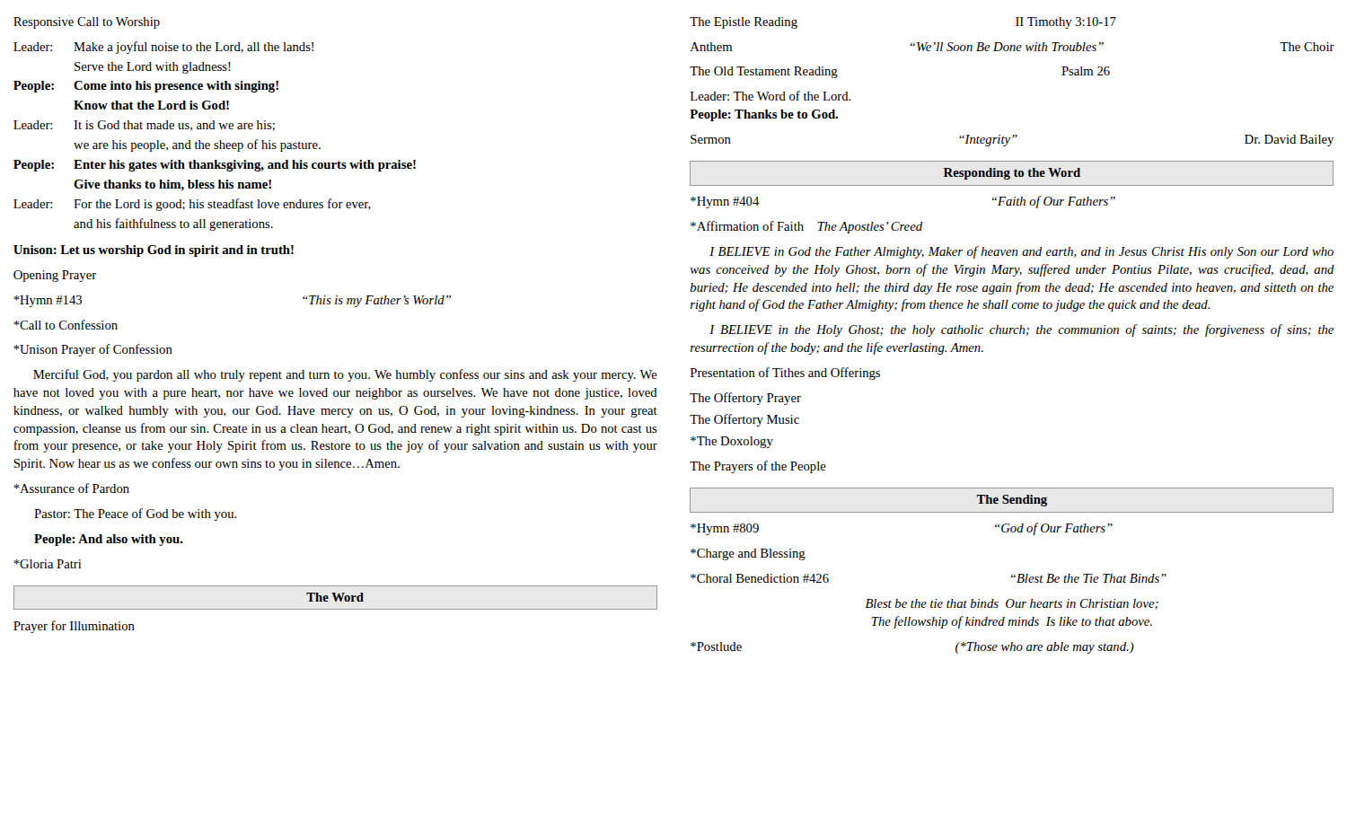Responsive Call to Worship
Leader:
Make a joyful noise to the Lord, all the lands!
Serve the Lord with gladness!
People:
Come into his presence with singing!
Know that the Lord is God!
Leader:
It is God that made us, and we are his;
we are his people, and the sheep of his pasture.
People:
Enter his gates with thanksgiving, and his courts with praise!
Give thanks to him, bless his name!
Leader:
For the Lord is good; his steadfast love endures for ever,
and his faithfulness to all generations.
Unison: Let us worship God in spirit and in truth!
Opening Prayer
*Hymn #143 “This is my Father’s World”
*Call to Confession
*Unison Prayer of Confession
Merciful God, you pardon all who truly repent and turn to you. We humbly confess our sins and ask your mercy. We have not loved you with a pure heart, nor have we loved our neighbor as ourselves. We have not done justice, loved kindness, or walked humbly with you, our God. Have mercy on us, O God, in your loving-kindness. In your great compassion, cleanse us from our sin. Create in us a clean heart, O God, and renew a right spirit within us. Do not cast us from your presence, or take your Holy Spirit from us. Restore to us the joy of your salvation and sustain us with your Spirit. Now hear us as we confess our own sins to you in silence…Amen.
*Assurance of Pardon
Pastor: The Peace of God be with you.
People: And also with you.
*Gloria Patri
The Word
Prayer for Illumination
The Epistle Reading II Timothy 3:10-17
Anthem “We’ll Soon Be Done with Troubles” The Choir
The Old Testament Reading Psalm 26
Leader: The Word of the Lord.
People: Thanks be to God.
Sermon “Integrity” Dr. David Bailey
Responding to the Word
*Hymn #404 “Faith of Our Fathers”
*Affirmation of Faith The Apostles’ Creed
I BELIEVE in God the Father Almighty, Maker of heaven and earth, and in Jesus Christ His only Son our Lord who was conceived by the Holy Ghost, born of the Virgin Mary, suffered under Pontius Pilate, was crucified, dead, and buried; He descended into hell; the third day He rose again from the dead; He ascended into heaven, and sitteth on the right hand of God the Father Almighty; from thence he shall come to judge the quick and the dead.
I BELIEVE in the Holy Ghost; the holy catholic church; the communion of saints; the forgiveness of sins; the resurrection of the body; and the life everlasting. Amen.
Presentation of Tithes and Offerings
The Offertory Prayer
The Offertory Music
*The Doxology
The Prayers of the People
The Sending
*Hymn #809 “God of Our Fathers”
*Charge and Blessing
*Choral Benediction #426 “Blest Be the Tie That Binds”
Blest be the tie that binds Our hearts in Christian love;
The fellowship of kindred minds Is like to that above.
*Postlude (*Those who are able may stand.)